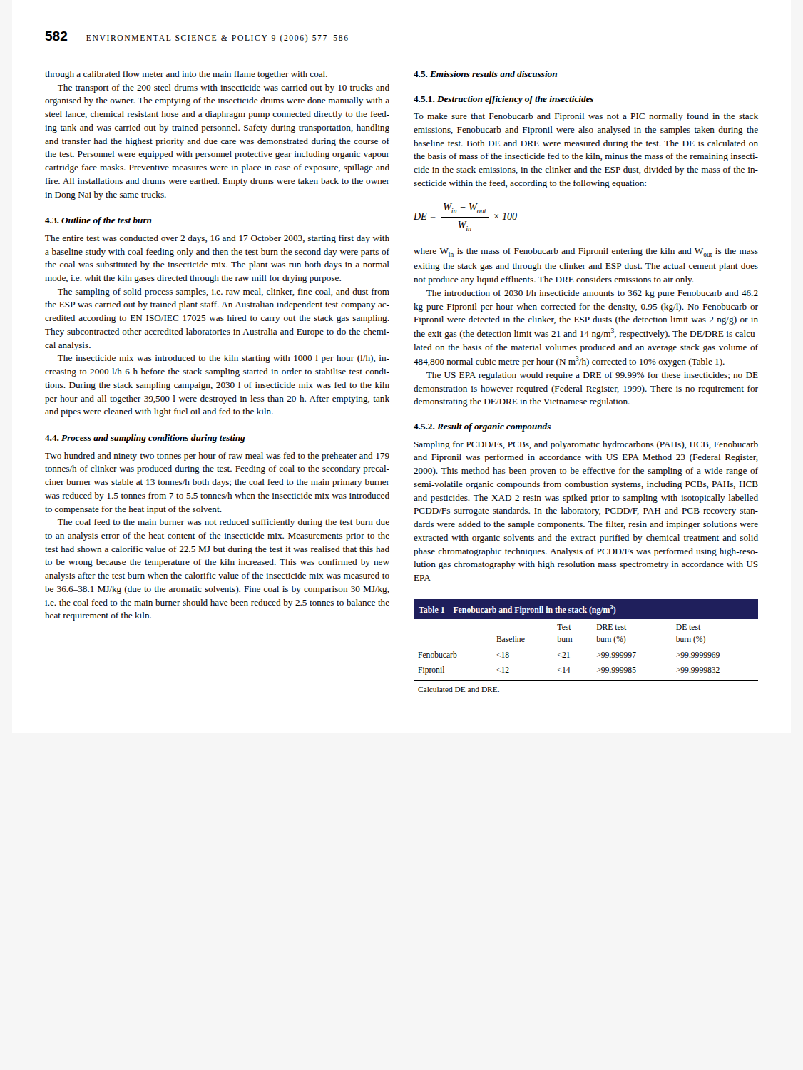582
Environmental Science & Policy 9 (2006) 577–586
through a calibrated flow meter and into the main flame together with coal.
The transport of the 200 steel drums with insecticide was carried out by 10 trucks and organised by the owner. The emptying of the insecticide drums were done manually with a steel lance, chemical resistant hose and a diaphragm pump connected directly to the feeding tank and was carried out by trained personnel. Safety during transportation, handling and transfer had the highest priority and due care was demonstrated during the course of the test. Personnel were equipped with personnel protective gear including organic vapour cartridge face masks. Preventive measures were in place in case of exposure, spillage and fire. All installations and drums were earthed. Empty drums were taken back to the owner in Dong Nai by the same trucks.
4.3. Outline of the test burn
The entire test was conducted over 2 days, 16 and 17 October 2003, starting first day with a baseline study with coal feeding only and then the test burn the second day were parts of the coal was substituted by the insecticide mix. The plant was run both days in a normal mode, i.e. whit the kiln gases directed through the raw mill for drying purpose.
The sampling of solid process samples, i.e. raw meal, clinker, fine coal, and dust from the ESP was carried out by trained plant staff. An Australian independent test company accredited according to EN ISO/IEC 17025 was hired to carry out the stack gas sampling. They subcontracted other accredited laboratories in Australia and Europe to do the chemical analysis.
The insecticide mix was introduced to the kiln starting with 1000 l per hour (l/h), increasing to 2000 l/h 6 h before the stack sampling started in order to stabilise test conditions. During the stack sampling campaign, 2030 l of insecticide mix was fed to the kiln per hour and all together 39,500 l were destroyed in less than 20 h. After emptying, tank and pipes were cleaned with light fuel oil and fed to the kiln.
4.4. Process and sampling conditions during testing
Two hundred and ninety-two tonnes per hour of raw meal was fed to the preheater and 179 tonnes/h of clinker was produced during the test. Feeding of coal to the secondary precalciner burner was stable at 13 tonnes/h both days; the coal feed to the main primary burner was reduced by 1.5 tonnes from 7 to 5.5 tonnes/h when the insecticide mix was introduced to compensate for the heat input of the solvent.
The coal feed to the main burner was not reduced sufficiently during the test burn due to an analysis error of the heat content of the insecticide mix. Measurements prior to the test had shown a calorific value of 22.5 MJ but during the test it was realised that this had to be wrong because the temperature of the kiln increased. This was confirmed by new analysis after the test burn when the calorific value of the insecticide mix was measured to be 36.6–38.1 MJ/kg (due to the aromatic solvents). Fine coal is by comparison 30 MJ/kg, i.e. the coal feed to the main burner should have been reduced by 2.5 tonnes to balance the heat requirement of the kiln.
4.5. Emissions results and discussion
4.5.1. Destruction efficiency of the insecticides
To make sure that Fenobucarb and Fipronil was not a PIC normally found in the stack emissions, Fenobucarb and Fipronil were also analysed in the samples taken during the baseline test. Both DE and DRE were measured during the test. The DE is calculated on the basis of mass of the insecticide fed to the kiln, minus the mass of the remaining insecticide in the stack emissions, in the clinker and the ESP dust, divided by the mass of the insecticide within the feed, according to the following equation:
DE = Win − Wout Win × 100
where Win is the mass of Fenobucarb and Fipronil entering the kiln and Wout is the mass exiting the stack gas and through the clinker and ESP dust. The actual cement plant does not produce any liquid effluents. The DRE considers emissions to air only.
The introduction of 2030 l/h insecticide amounts to 362 kg pure Fenobucarb and 46.2 kg pure Fipronil per hour when corrected for the density, 0.95 (kg/l). No Fenobucarb or Fipronil were detected in the clinker, the ESP dusts (the detection limit was 2 ng/g) or in the exit gas (the detection limit was 21 and 14 ng/m3, respectively). The DE/DRE is calculated on the basis of the material volumes produced and an average stack gas volume of 484,800 normal cubic metre per hour (N m3/h) corrected to 10% oxygen (Table 1).
The US EPA regulation would require a DRE of 99.99% for these insecticides; no DE demonstration is however required (Federal Register, 1999). There is no requirement for demonstrating the DE/DRE in the Vietnamese regulation.
4.5.2. Result of organic compounds
Sampling for PCDD/Fs, PCBs, and polyaromatic hydrocarbons (PAHs), HCB, Fenobucarb and Fipronil was performed in accordance with US EPA Method 23 (Federal Register, 2000). This method has been proven to be effective for the sampling of a wide range of semi-volatile organic compounds from combustion systems, including PCBs, PAHs, HCB and pesticides. The XAD-2 resin was spiked prior to sampling with isotopically labelled PCDD/Fs surrogate standards. In the laboratory, PCDD/F, PAH and PCB recovery standards were added to the sample components. The filter, resin and impinger solutions were extracted with organic solvents and the extract purified by chemical treatment and solid phase chromatographic techniques. Analysis of PCDD/Fs was performed using high-resolution gas chromatography with high resolution mass spectrometry in accordance with US EPA
Table 1 – Fenobucarb and Fipronil in the stack (ng/m 3 )
| | Baseline | Test burn | DRE test burn (%) | DE test burn (%) |
| --- | --- | --- | --- | --- |
| Fenobucarb | <18 | <21 | >99.999997 | >99.9999969 |
| Fipronil | <12 | <14 | >99.999985 | >99.9999832 |
| Calculated DE and DRE. |